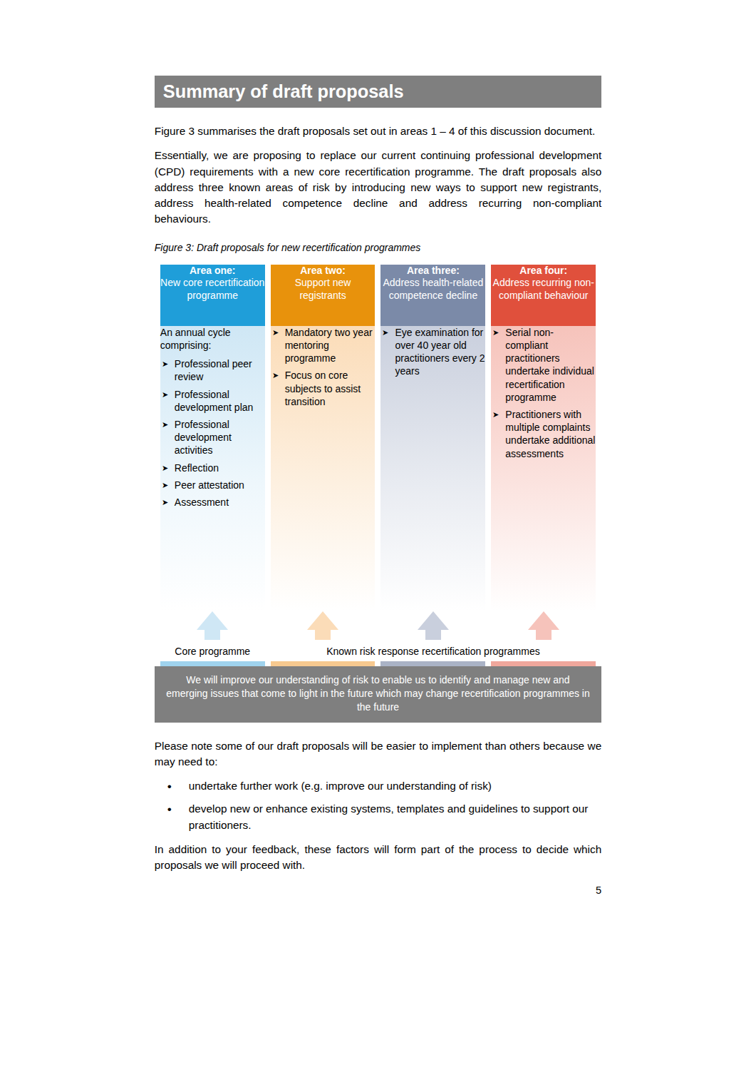Summary of draft proposals
Figure 3 summarises the draft proposals set out in areas 1 – 4 of this discussion document.
Essentially, we are proposing to replace our current continuing professional development (CPD) requirements with a new core recertification programme. The draft proposals also address three known areas of risk by introducing new ways to support new registrants, address health-related competence decline and address recurring non-compliant behaviours.
Figure 3: Draft proposals for new recertification programmes
| Area one: New core recertification programme | Area two: Support new registrants | Area three: Address health-related competence decline | Area four: Address recurring non-compliant behaviour |
| An annual cycle comprising: Professional peer review Professional development plan Professional development activities Reflection Peer attestation Assessment | Mandatory two year mentoring programme Focus on core subjects to assist transition | Eye examination for over 40 year old practitioners every 2 years | Serial non-compliant practitioners undertake individual recertification programme Practitioners with multiple complaints undertake additional assessments |
| Core programme | Known risk response recertification programmes |
We will improve our understanding of risk to enable us to identify and manage new and emerging issues that come to light in the future which may change recertification programmes in the future
Please note some of our draft proposals will be easier to implement than others because we may need to:
undertake further work (e.g. improve our understanding of risk)
develop new or enhance existing systems, templates and guidelines to support our practitioners.
In addition to your feedback, these factors will form part of the process to decide which proposals we will proceed with.
5